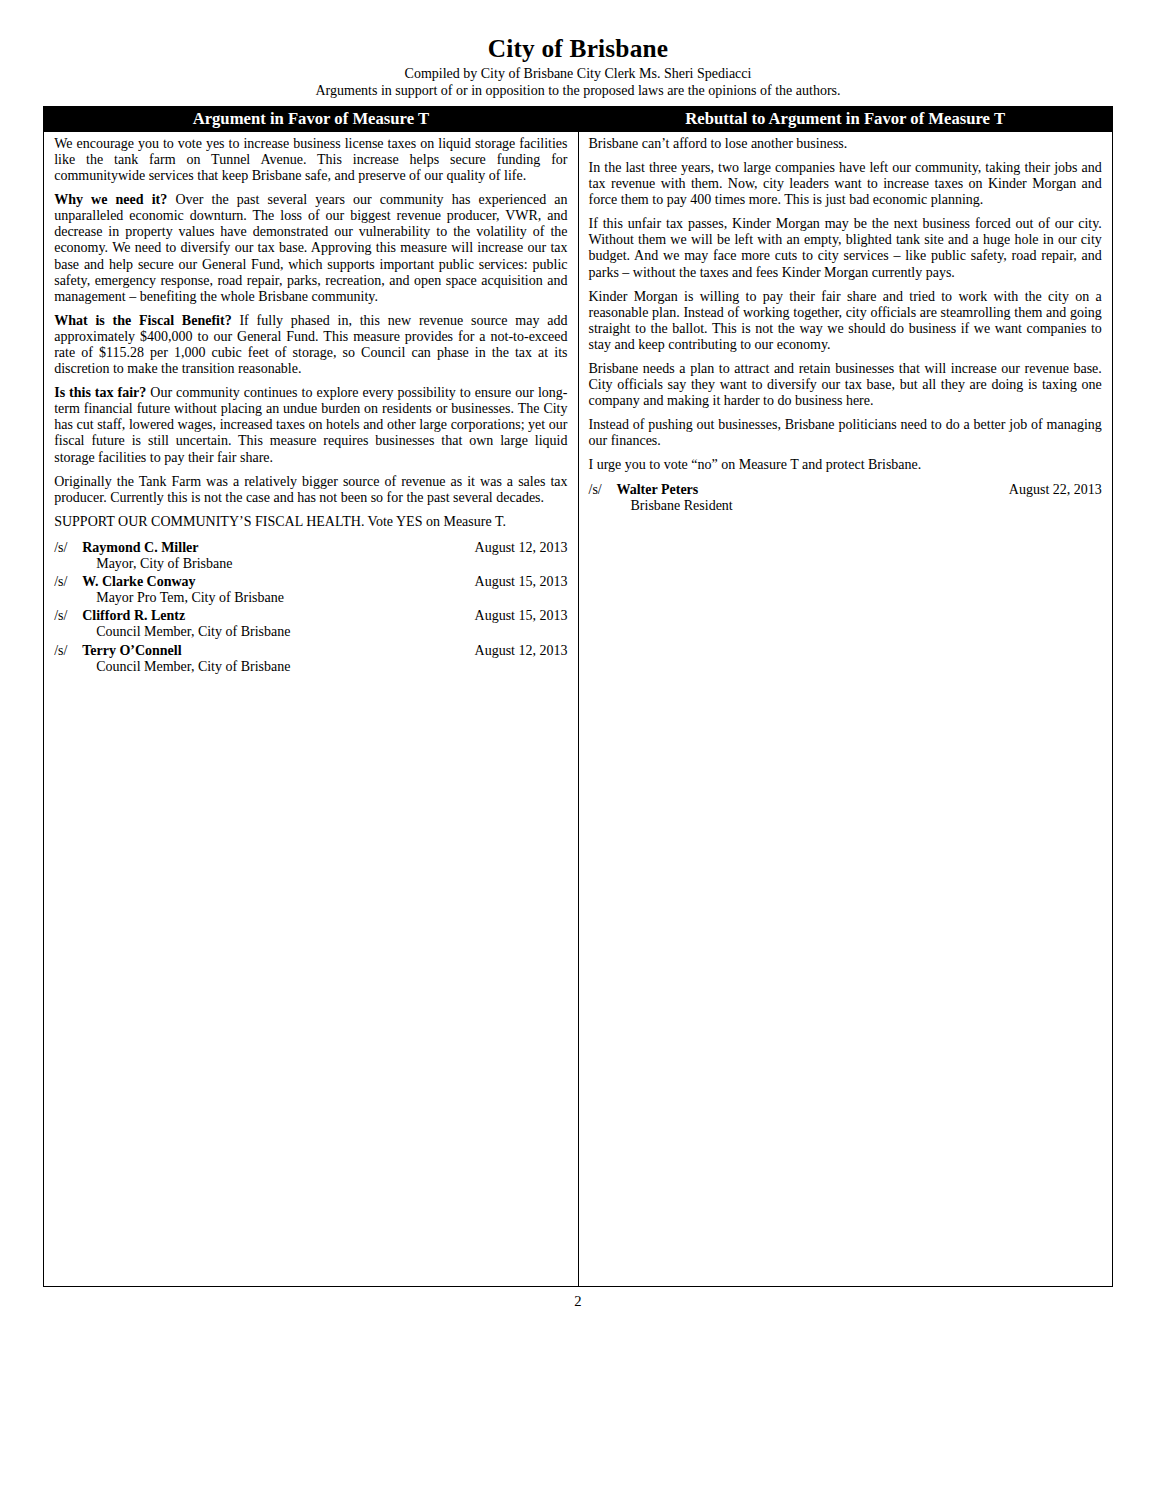City of Brisbane
Compiled by City of Brisbane City Clerk Ms. Sheri Spediacci Arguments in support of or in opposition to the proposed laws are the opinions of the authors.
| Argument in Favor of Measure T | Rebuttal to Argument in Favor of Measure T |
| --- | --- |
| We encourage you to vote yes to increase business license taxes on liquid storage facilities like the tank farm on Tunnel Avenue. This increase helps secure funding for communitywide services that keep Brisbane safe, and preserve of our quality of life. Why we need it? Over the past several years our community has experienced an unparalleled economic downturn. The loss of our biggest revenue producer, VWR, and decrease in property values have demonstrated our vulnerability to the volatility of the economy. We need to diversify our tax base. Approving this measure will increase our tax base and help secure our General Fund, which supports important public services: public safety, emergency response, road repair, parks, recreation, and open space acquisition and management – benefiting the whole Brisbane community. What is the Fiscal Benefit? If fully phased in, this new revenue source may add approximately $400,000 to our General Fund. This measure provides for a not-to-exceed rate of $115.28 per 1,000 cubic feet of storage, so Council can phase in the tax at its discretion to make the transition reasonable. Is this tax fair? Our community continues to explore every possibility to ensure our long-term financial future without placing an undue burden on residents or businesses. The City has cut staff, lowered wages, increased taxes on hotels and other large corporations; yet our fiscal future is still uncertain. This measure requires businesses that own large liquid storage facilities to pay their fair share. Originally the Tank Farm was a relatively bigger source of revenue as it was a sales tax producer. Currently this is not the case and has not been so for the past several decades. SUPPORT OUR COMMUNITY’S FISCAL HEALTH. Vote YES on Measure T. / /s/ / Raymond C. Miller Mayor, City of Brisbane / August 12, 2013 / / /s/ / W. Clarke Conway Mayor Pro Tem, City of Brisbane / August 15, 2013 / / /s/ / Clifford R. Lentz Council Member, City of Brisbane / August 15, 2013 / / /s/ / Terry O’Connell Council Member, City of Brisbane / August 12, 2013 / | Brisbane can’t afford to lose another business. In the last three years, two large companies have left our community, taking their jobs and tax revenue with them. Now, city leaders want to increase taxes on Kinder Morgan and force them to pay 400 times more. This is just bad economic planning. If this unfair tax passes, Kinder Morgan may be the next business forced out of our city. Without them we will be left with an empty, blighted tank site and a huge hole in our city budget. And we may face more cuts to city services – like public safety, road repair, and parks – without the taxes and fees Kinder Morgan currently pays. Kinder Morgan is willing to pay their fair share and tried to work with the city on a reasonable plan. Instead of working together, city officials are steamrolling them and going straight to the ballot. This is not the way we should do business if we want companies to stay and keep contributing to our economy. Brisbane needs a plan to attract and retain businesses that will increase our revenue base. City officials say they want to diversify our tax base, but all they are doing is taxing one company and making it harder to do business here. Instead of pushing out businesses, Brisbane politicians need to do a better job of managing our finances. I urge you to vote “no” on Measure T and protect Brisbane. / /s/ / Walter Peters Brisbane Resident / August 22, 2013 / |
2